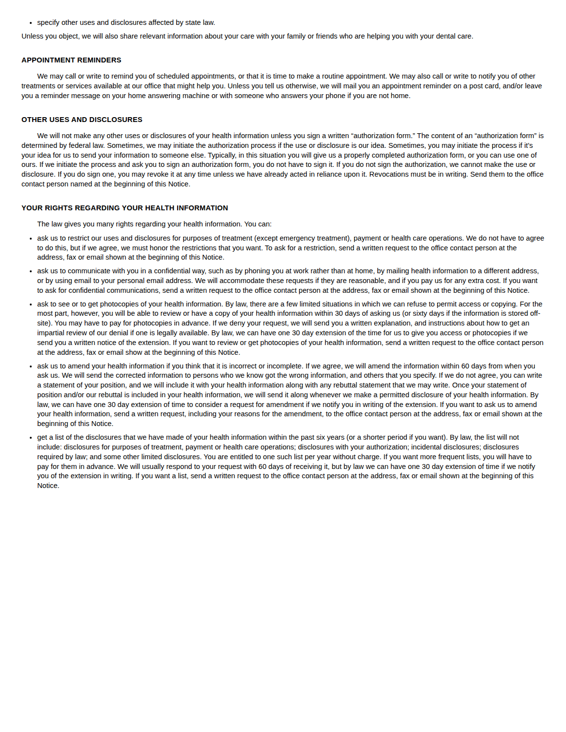specify other uses and disclosures affected by state law.
Unless you object, we will also share relevant information about your care with your family or friends who are helping you with your dental care.
APPOINTMENT REMINDERS
We may call or write to remind you of scheduled appointments, or that it is time to make a routine appointment. We may also call or write to notify you of other treatments or services available at our office that might help you. Unless you tell us otherwise, we will mail you an appointment reminder on a post card, and/or leave you a reminder message on your home answering machine or with someone who answers your phone if you are not home.
OTHER USES AND DISCLOSURES
We will not make any other uses or disclosures of your health information unless you sign a written “authorization form.” The content of an “authorization form” is determined by federal law. Sometimes, we may initiate the authorization process if the use or disclosure is our idea. Sometimes, you may initiate the process if it’s your idea for us to send your information to someone else. Typically, in this situation you will give us a properly completed authorization form, or you can use one of ours. If we initiate the process and ask you to sign an authorization form, you do not have to sign it. If you do not sign the authorization, we cannot make the use or disclosure. If you do sign one, you may revoke it at any time unless we have already acted in reliance upon it. Revocations must be in writing. Send them to the office contact person named at the beginning of this Notice.
YOUR RIGHTS REGARDING YOUR HEALTH INFORMATION
The law gives you many rights regarding your health information. You can:
ask us to restrict our uses and disclosures for purposes of treatment (except emergency treatment), payment or health care operations. We do not have to agree to do this, but if we agree, we must honor the restrictions that you want. To ask for a restriction, send a written request to the office contact person at the address, fax or email shown at the beginning of this Notice.
ask us to communicate with you in a confidential way, such as by phoning you at work rather than at home, by mailing health information to a different address, or by using email to your personal email address. We will accommodate these requests if they are reasonable, and if you pay us for any extra cost. If you want to ask for confidential communications, send a written request to the office contact person at the address, fax or email shown at the beginning of this Notice.
ask to see or to get photocopies of your health information. By law, there are a few limited situations in which we can refuse to permit access or copying. For the most part, however, you will be able to review or have a copy of your health information within 30 days of asking us (or sixty days if the information is stored off-site). You may have to pay for photocopies in advance. If we deny your request, we will send you a written explanation, and instructions about how to get an impartial review of our denial if one is legally available. By law, we can have one 30 day extension of the time for us to give you access or photocopies if we send you a written notice of the extension. If you want to review or get photocopies of your health information, send a written request to the office contact person at the address, fax or email show at the beginning of this Notice.
ask us to amend your health information if you think that it is incorrect or incomplete. If we agree, we will amend the information within 60 days from when you ask us. We will send the corrected information to persons who we know got the wrong information, and others that you specify. If we do not agree, you can write a statement of your position, and we will include it with your health information along with any rebuttal statement that we may write. Once your statement of position and/or our rebuttal is included in your health information, we will send it along whenever we make a permitted disclosure of your health information. By law, we can have one 30 day extension of time to consider a request for amendment if we notify you in writing of the extension. If you want to ask us to amend your health information, send a written request, including your reasons for the amendment, to the office contact person at the address, fax or email shown at the beginning of this Notice.
get a list of the disclosures that we have made of your health information within the past six years (or a shorter period if you want). By law, the list will not include: disclosures for purposes of treatment, payment or health care operations; disclosures with your authorization; incidental disclosures; disclosures required by law; and some other limited disclosures. You are entitled to one such list per year without charge. If you want more frequent lists, you will have to pay for them in advance. We will usually respond to your request with 60 days of receiving it, but by law we can have one 30 day extension of time if we notify you of the extension in writing. If you want a list, send a written request to the office contact person at the address, fax or email shown at the beginning of this Notice.